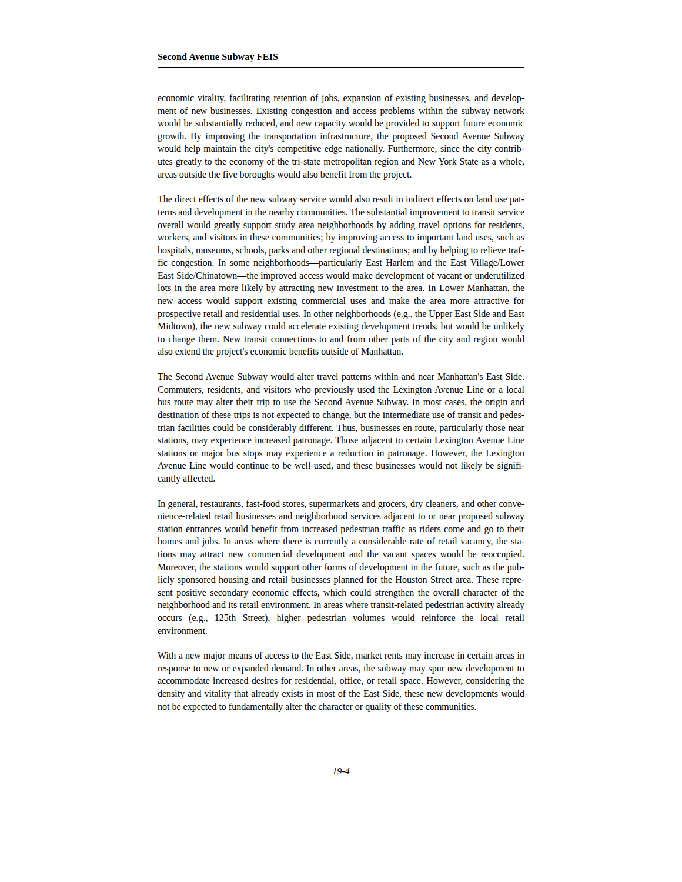Second Avenue Subway FEIS
economic vitality, facilitating retention of jobs, expansion of existing businesses, and development of new businesses. Existing congestion and access problems within the subway network would be substantially reduced, and new capacity would be provided to support future economic growth. By improving the transportation infrastructure, the proposed Second Avenue Subway would help maintain the city's competitive edge nationally. Furthermore, since the city contributes greatly to the economy of the tri-state metropolitan region and New York State as a whole, areas outside the five boroughs would also benefit from the project.
The direct effects of the new subway service would also result in indirect effects on land use patterns and development in the nearby communities. The substantial improvement to transit service overall would greatly support study area neighborhoods by adding travel options for residents, workers, and visitors in these communities; by improving access to important land uses, such as hospitals, museums, schools, parks and other regional destinations; and by helping to relieve traffic congestion. In some neighborhoods—particularly East Harlem and the East Village/Lower East Side/Chinatown—the improved access would make development of vacant or underutilized lots in the area more likely by attracting new investment to the area. In Lower Manhattan, the new access would support existing commercial uses and make the area more attractive for prospective retail and residential uses. In other neighborhoods (e.g., the Upper East Side and East Midtown), the new subway could accelerate existing development trends, but would be unlikely to change them. New transit connections to and from other parts of the city and region would also extend the project's economic benefits outside of Manhattan.
The Second Avenue Subway would alter travel patterns within and near Manhattan's East Side. Commuters, residents, and visitors who previously used the Lexington Avenue Line or a local bus route may alter their trip to use the Second Avenue Subway. In most cases, the origin and destination of these trips is not expected to change, but the intermediate use of transit and pedestrian facilities could be considerably different. Thus, businesses en route, particularly those near stations, may experience increased patronage. Those adjacent to certain Lexington Avenue Line stations or major bus stops may experience a reduction in patronage. However, the Lexington Avenue Line would continue to be well-used, and these businesses would not likely be significantly affected.
In general, restaurants, fast-food stores, supermarkets and grocers, dry cleaners, and other convenience-related retail businesses and neighborhood services adjacent to or near proposed subway station entrances would benefit from increased pedestrian traffic as riders come and go to their homes and jobs. In areas where there is currently a considerable rate of retail vacancy, the stations may attract new commercial development and the vacant spaces would be reoccupied. Moreover, the stations would support other forms of development in the future, such as the publicly sponsored housing and retail businesses planned for the Houston Street area. These represent positive secondary economic effects, which could strengthen the overall character of the neighborhood and its retail environment. In areas where transit-related pedestrian activity already occurs (e.g., 125th Street), higher pedestrian volumes would reinforce the local retail environment.
With a new major means of access to the East Side, market rents may increase in certain areas in response to new or expanded demand. In other areas, the subway may spur new development to accommodate increased desires for residential, office, or retail space. However, considering the density and vitality that already exists in most of the East Side, these new developments would not be expected to fundamentally alter the character or quality of these communities.
19-4